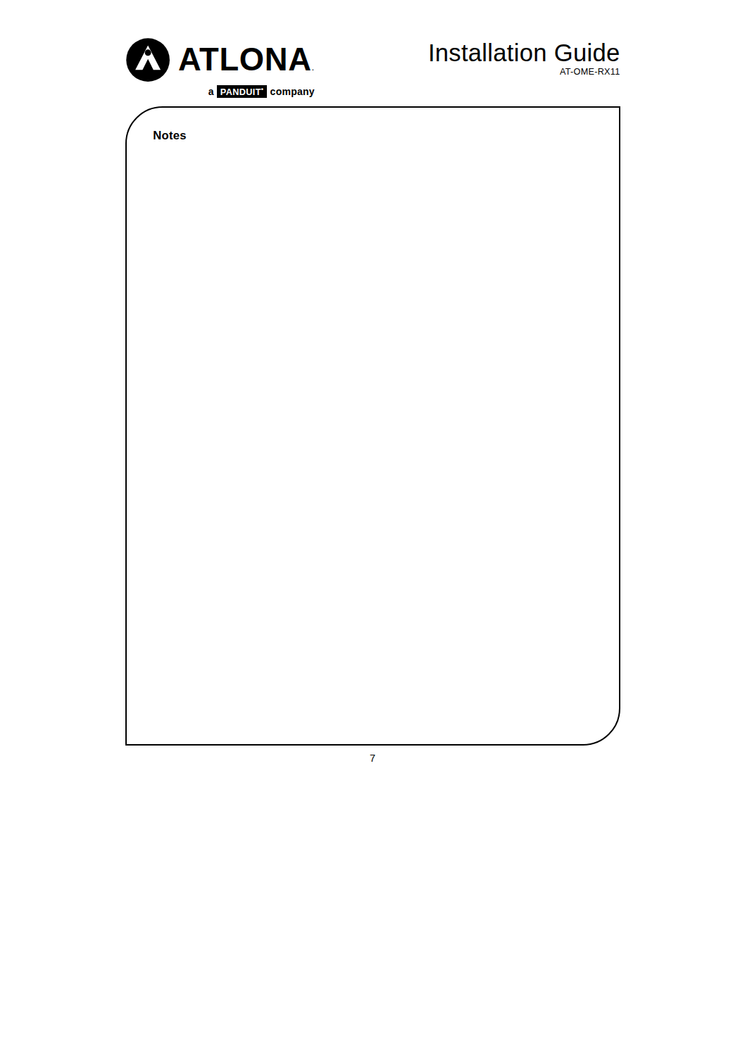ATLONA.
a PANDUIT• company
Installation Guide
AT-OME-RX11
Notes
7